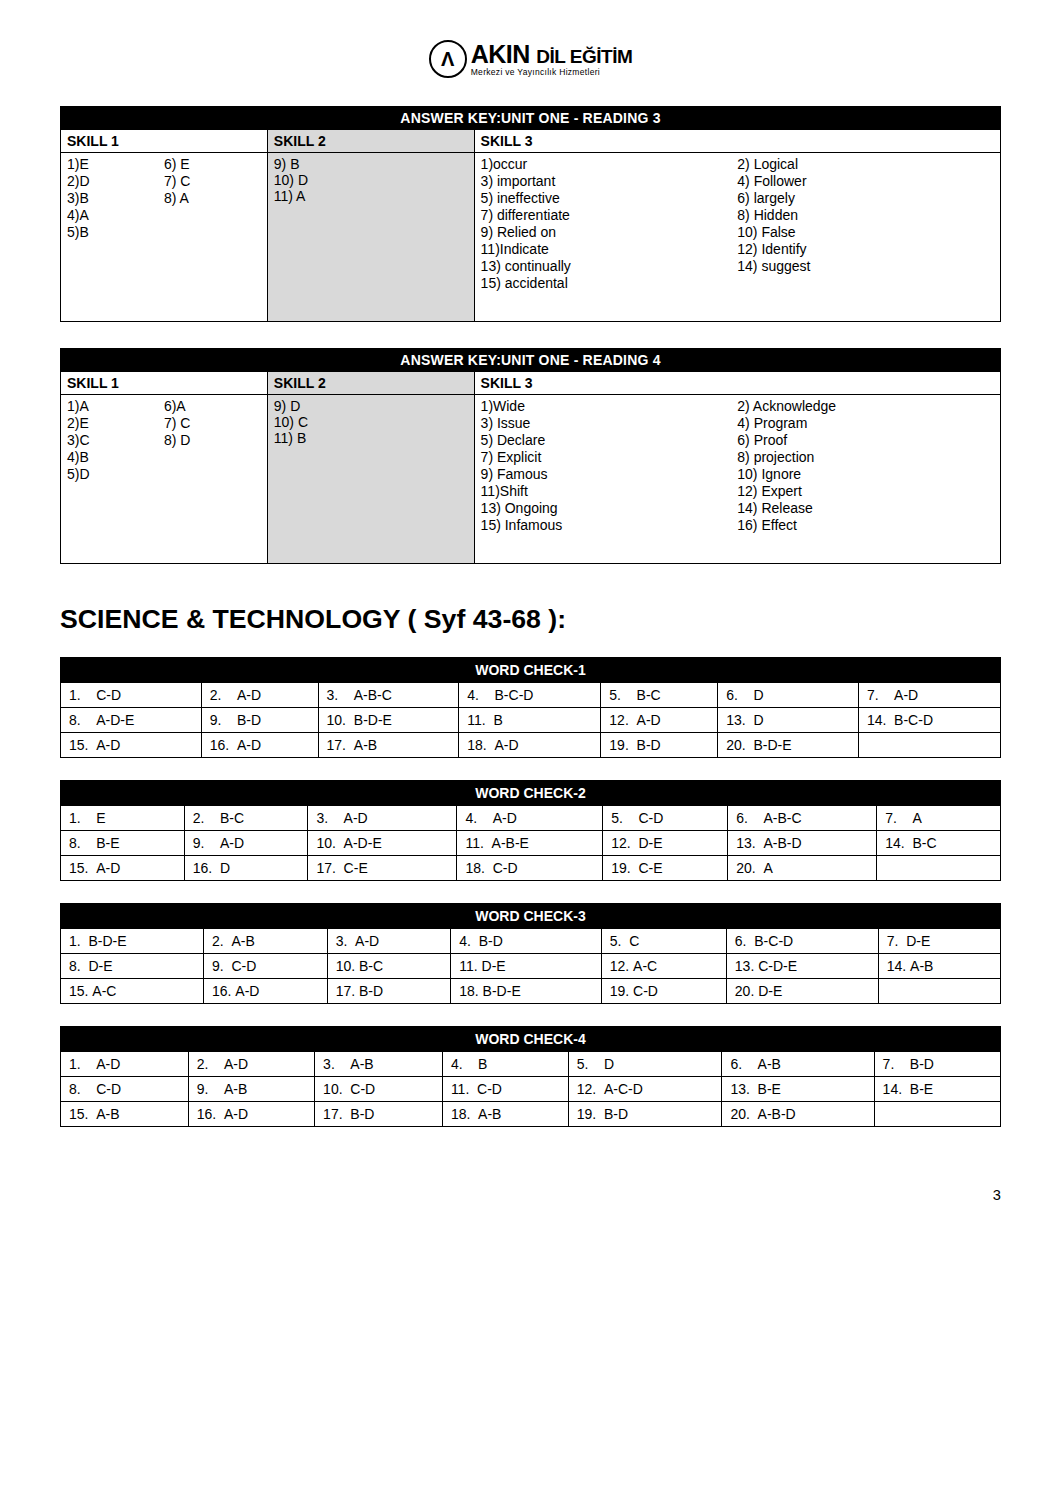AKIN DİL EĞİTİM
Merkezi ve Yayıncılık Hizmetleri
| ANSWER KEY:UNIT ONE - READING 3 |
| --- |
| SKILL 1 | SKILL 2 | SKILL 3 |
| / 1)E / 6) E / / 2)D / 7) C / / 3)B / 8) A / / 4)A / / / 5)B / / | 9) B 10) D 11) A | / 1)occur / 2) Logical / / 3) important / 4) Follower / / 5) ineffective / 6) largely / / 7) differentiate / 8) Hidden / / 9) Relied on / 10) False / / 11)Indicate / 12) Identify / / 13) continually / 14) suggest / / 15) accidental / / |
| ANSWER KEY:UNIT ONE - READING 4 |
| --- |
| SKILL 1 | SKILL 2 | SKILL 3 |
| / 1)A / 6)A / / 2)E / 7) C / / 3)C / 8) D / / 4)B / / / 5)D / / | 9) D 10) C 11) B | / 1)Wide / 2) Acknowledge / / 3) Issue / 4) Program / / 5) Declare / 6) Proof / / 7) Explicit / 8) projection / / 9) Famous / 10) Ignore / / 11)Shift / 12) Expert / / 13) Ongoing / 14) Release / / 15) Infamous / 16) Effect / |
SCIENCE & TECHNOLOGY ( Syf 43-68 ):
| WORD CHECK-1 |
| --- |
| 1. C-D | 2. A-D | 3. A-B-C | 4. B-C-D | 5. B-C | 6. D | 7. A-D |
| 8. A-D-E | 9. B-D | 10. B-D-E | 11. B | 12. A-D | 13. D | 14. B-C-D |
| 15. A-D | 16. A-D | 17. A-B | 18. A-D | 19. B-D | 20. B-D-E | |
| WORD CHECK-2 |
| --- |
| 1. E | 2. B-C | 3. A-D | 4. A-D | 5. C-D | 6. A-B-C | 7. A |
| 8. B-E | 9. A-D | 10. A-D-E | 11. A-B-E | 12. D-E | 13. A-B-D | 14. B-C |
| 15. A-D | 16. D | 17. C-E | 18. C-D | 19. C-E | 20. A | |
| WORD CHECK-3 |
| --- |
| 1. B-D-E | 2. A-B | 3. A-D | 4. B-D | 5. C | 6. B-C-D | 7. D-E |
| 8. D-E | 9. C-D | 10. B-C | 11. D-E | 12. A-C | 13. C-D-E | 14. A-B |
| 15. A-C | 16. A-D | 17. B-D | 18. B-D-E | 19. C-D | 20. D-E | |
| WORD CHECK-4 |
| --- |
| 1. A-D | 2. A-D | 3. A-B | 4. B | 5. D | 6. A-B | 7. B-D |
| 8. C-D | 9. A-B | 10. C-D | 11. C-D | 12. A-C-D | 13. B-E | 14. B-E |
| 15. A-B | 16. A-D | 17. B-D | 18. A-B | 19. B-D | 20. A-B-D | |
3